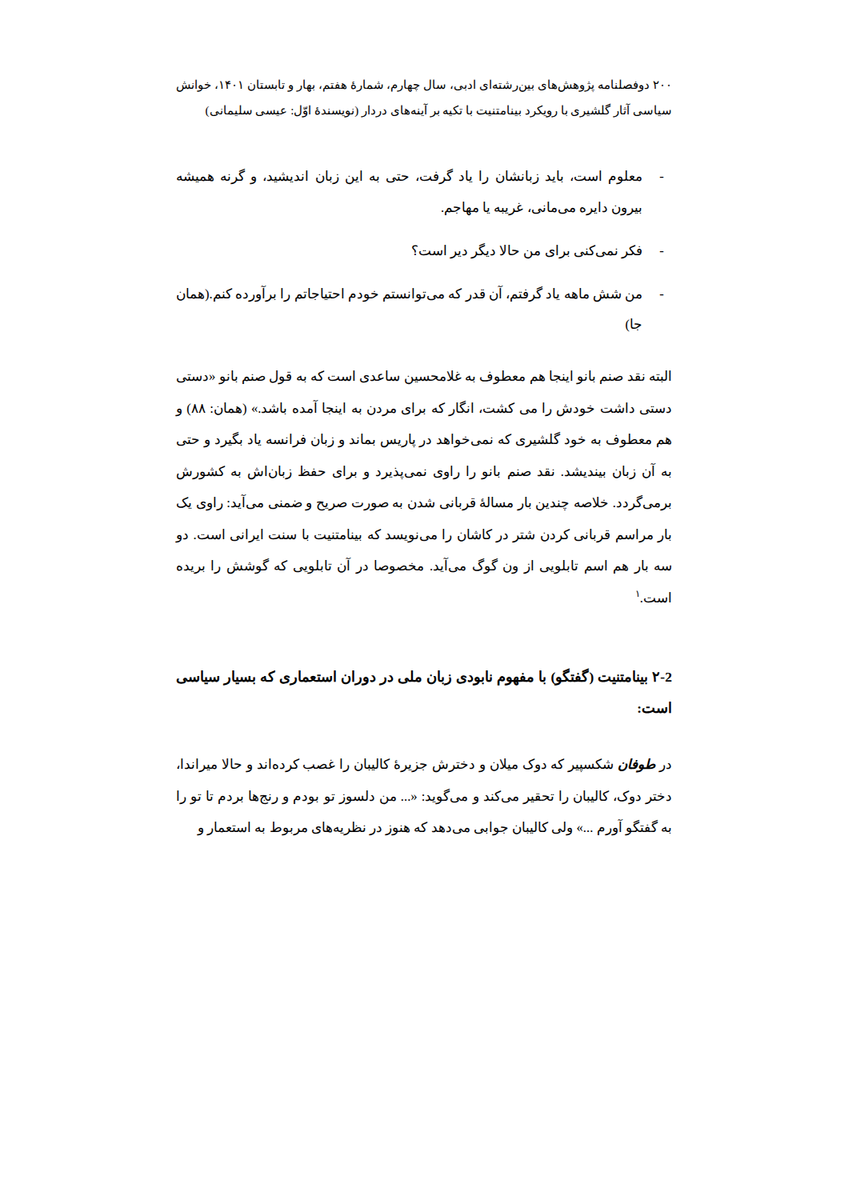۲۰۰ دوفصلنامه پژوهش‌های بین‌رشته‌ای ادبی، سال چهارم، شمارهٔ هفتم، بهار و تابستان ۱۴۰۱، خوانش سیاسی آثار گلشیری با رویکرد بینامتنیت با تکیه بر آینه‌های دردار (نویسندهٔ اوّل: عیسی سلیمانی)
معلوم است، باید زبانشان را یاد گرفت، حتی به این زبان اندیشید، و گرنه همیشه بیرون دایره می‌مانی، غریبه یا مهاجم.
فکر نمی‌کنی برای من حالا دیگر دیر است؟
من شش ماهه یاد گرفتم، آن قدر که می‌توانستم خودم احتیاجاتم را برآورده کنم.(همان جا)
البته نقد صنم بانو اینجا هم معطوف به غلامحسین ساعدی است که به قول صنم بانو «دستی دستی داشت خودش را می کشت، انگار که برای مردن به اینجا آمده باشد.» (همان: ۸۸) و هم معطوف به خود گلشیری که نمی‌خواهد در پاریس بماند و زبان فرانسه یاد بگیرد و حتی به آن زبان بیندیشد. نقد صنم بانو را راوی نمی‌پذیرد و برای حفظ زبان‌اش به کشورش برمی‌گردد. خلاصه چندین بار مسالهٔ قربانی شدن به صورت صریح و ضمنی می‌آید: راوی یک بار مراسم قربانی کردن شتر در کاشان را می‌نویسد که بینامتنیت با سنت ایرانی است. دو سه بار هم اسم تابلویی از ون گوگ می‌آید. مخصوصا در آن تابلویی که گوشش را بریده است.۱
۲-2 بینامتنیت (گفتگو) با مفهوم نابودی زبان ملی در دوران استعماری که بسیار سیاسی است:
در طوفان شکسپیر که دوک میلان و دخترش جزیرهٔ کالیبان را غصب کرده‌اند و حالا میراندا، دختر دوک، کالیبان را تحقیر می‌کند و می‌گوید: «... من دلسوز تو بودم و رنج‌ها بردم تا تو را به گفتگو آورم ...» ولی کالیبان جوابی می‌دهد که هنوز در نظریه‌های مربوط به استعمار و